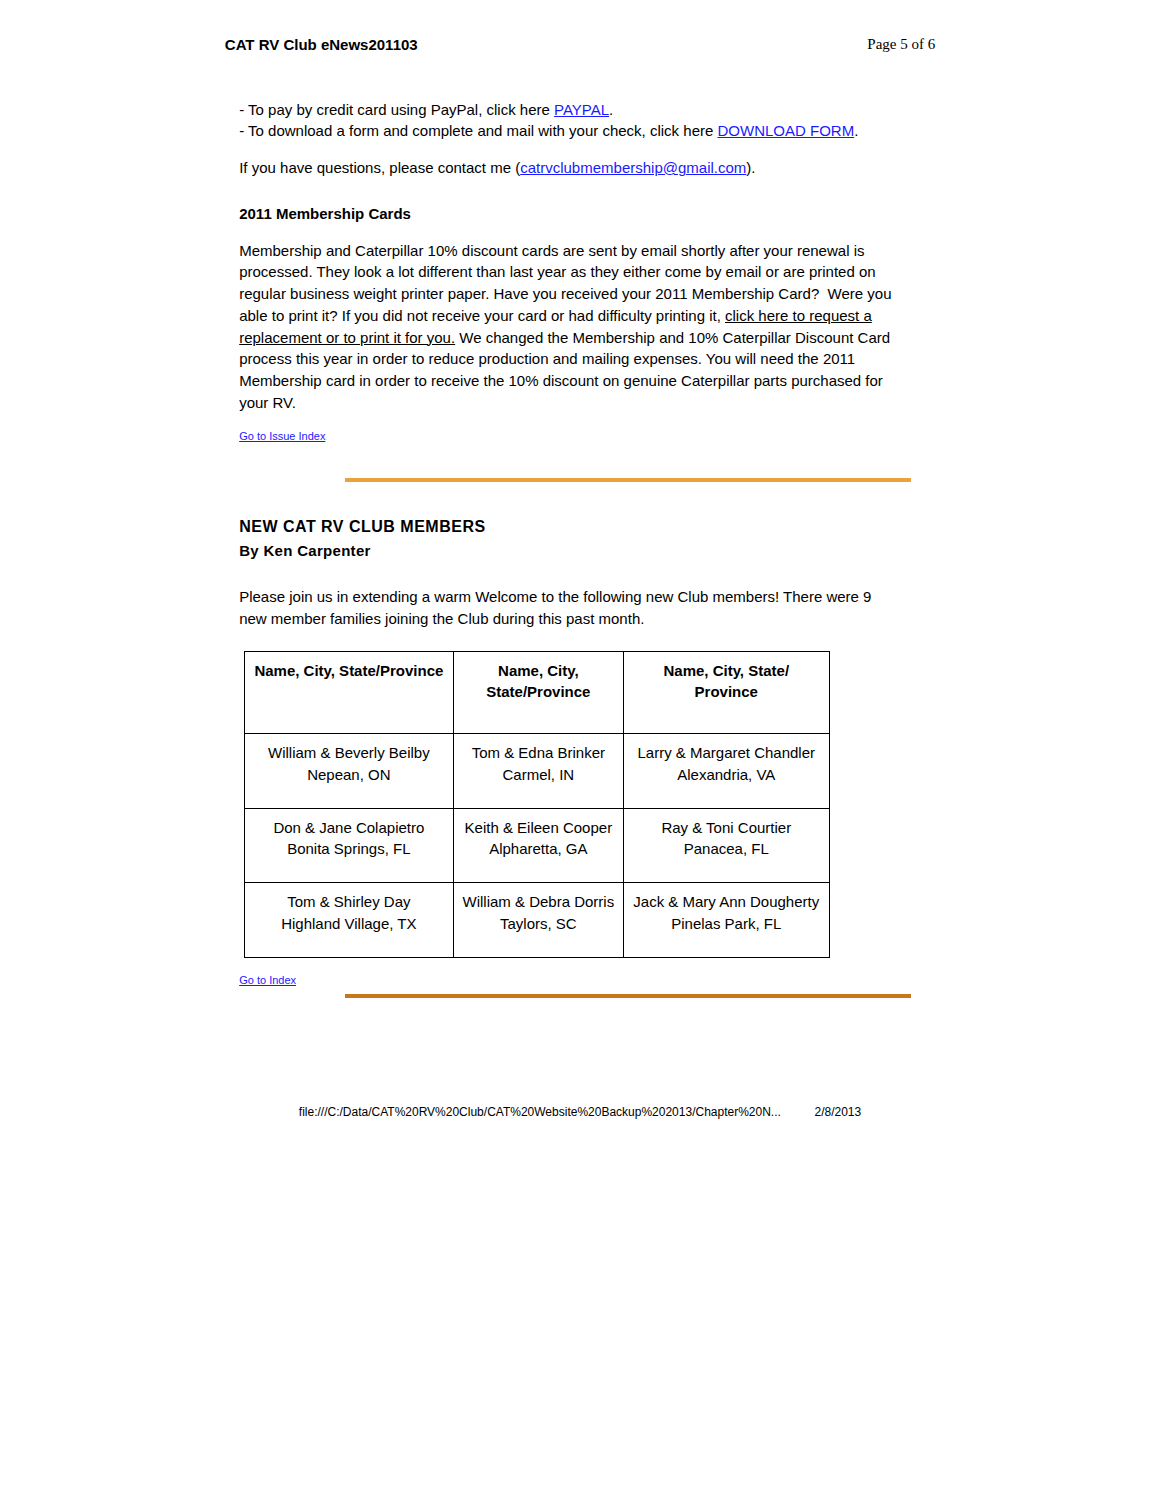CAT RV Club eNews201103
Page 5 of 6
- To pay by credit card using PayPal, click here PAYPAL.
- To download a form and complete and mail with your check, click here DOWNLOAD FORM.
If you have questions, please contact me (catrvclubmembership@gmail.com).
2011 Membership Cards
Membership and Caterpillar 10% discount cards are sent by email shortly after your renewal is processed. They look a lot different than last year as they either come by email or are printed on regular business weight printer paper. Have you received your 2011 Membership Card? Were you able to print it? If you did not receive your card or had difficulty printing it, click here to request a replacement or to print it for you. We changed the Membership and 10% Caterpillar Discount Card process this year in order to reduce production and mailing expenses. You will need the 2011 Membership card in order to receive the 10% discount on genuine Caterpillar parts purchased for your RV.
Go to Issue Index
NEW CAT RV CLUB MEMBERS By Ken Carpenter
Please join us in extending a warm Welcome to the following new Club members! There were 9 new member families joining the Club during this past month.
| Name, City, State/Province | Name, City, State/Province | Name, City, State/ Province |
| --- | --- | --- |
| William & Beverly Beilby Nepean, ON | Tom & Edna Brinker Carmel, IN | Larry & Margaret Chandler Alexandria, VA |
| Don & Jane Colapietro Bonita Springs, FL | Keith & Eileen Cooper Alpharetta, GA | Ray & Toni Courtier Panacea, FL |
| Tom & Shirley Day Highland Village, TX | William & Debra Dorris Taylors, SC | Jack & Mary Ann Dougherty Pinelas Park, FL |
Go to Index
file:///C:/Data/CAT%20RV%20Club/CAT%20Website%20Backup%202013/Chapter%20N... 2/8/2013